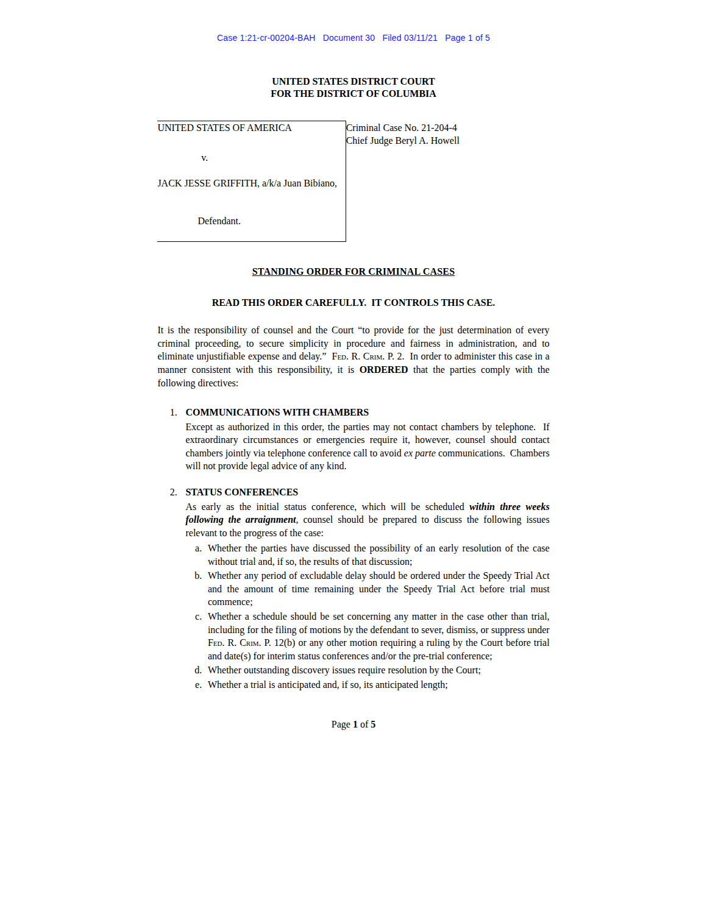Case 1:21-cr-00204-BAH Document 30 Filed 03/11/21 Page 1 of 5
UNITED STATES DISTRICT COURT
FOR THE DISTRICT OF COLUMBIA
| UNITED STATES OF AMERICA v. JACK JESSE GRIFFITH, a/k/a Juan Bibiano, Defendant. | Criminal Case No. 21-204-4 Chief Judge Beryl A. Howell |
STANDING ORDER FOR CRIMINAL CASES
READ THIS ORDER CAREFULLY. IT CONTROLS THIS CASE.
It is the responsibility of counsel and the Court “to provide for the just determination of every criminal proceeding, to secure simplicity in procedure and fairness in administration, and to eliminate unjustifiable expense and delay.” Fed. R. Crim. P. 2. In order to administer this case in a manner consistent with this responsibility, it is ORDERED that the parties comply with the following directives:
Communications with Chambers
Except as authorized in this order, the parties may not contact chambers by telephone. If extraordinary circumstances or emergencies require it, however, counsel should contact chambers jointly via telephone conference call to avoid ex parte communications. Chambers will not provide legal advice of any kind.
Status Conferences
As early as the initial status conference, which will be scheduled within three weeks following the arraignment, counsel should be prepared to discuss the following issues relevant to the progress of the case:
Whether the parties have discussed the possibility of an early resolution of the case without trial and, if so, the results of that discussion;
Whether any period of excludable delay should be ordered under the Speedy Trial Act and the amount of time remaining under the Speedy Trial Act before trial must commence;
Whether a schedule should be set concerning any matter in the case other than trial, including for the filing of motions by the defendant to sever, dismiss, or suppress under Fed. R. Crim. P. 12(b) or any other motion requiring a ruling by the Court before trial and date(s) for interim status conferences and/or the pre-trial conference;
Whether outstanding discovery issues require resolution by the Court;
Whether a trial is anticipated and, if so, its anticipated length;
Page 1 of 5